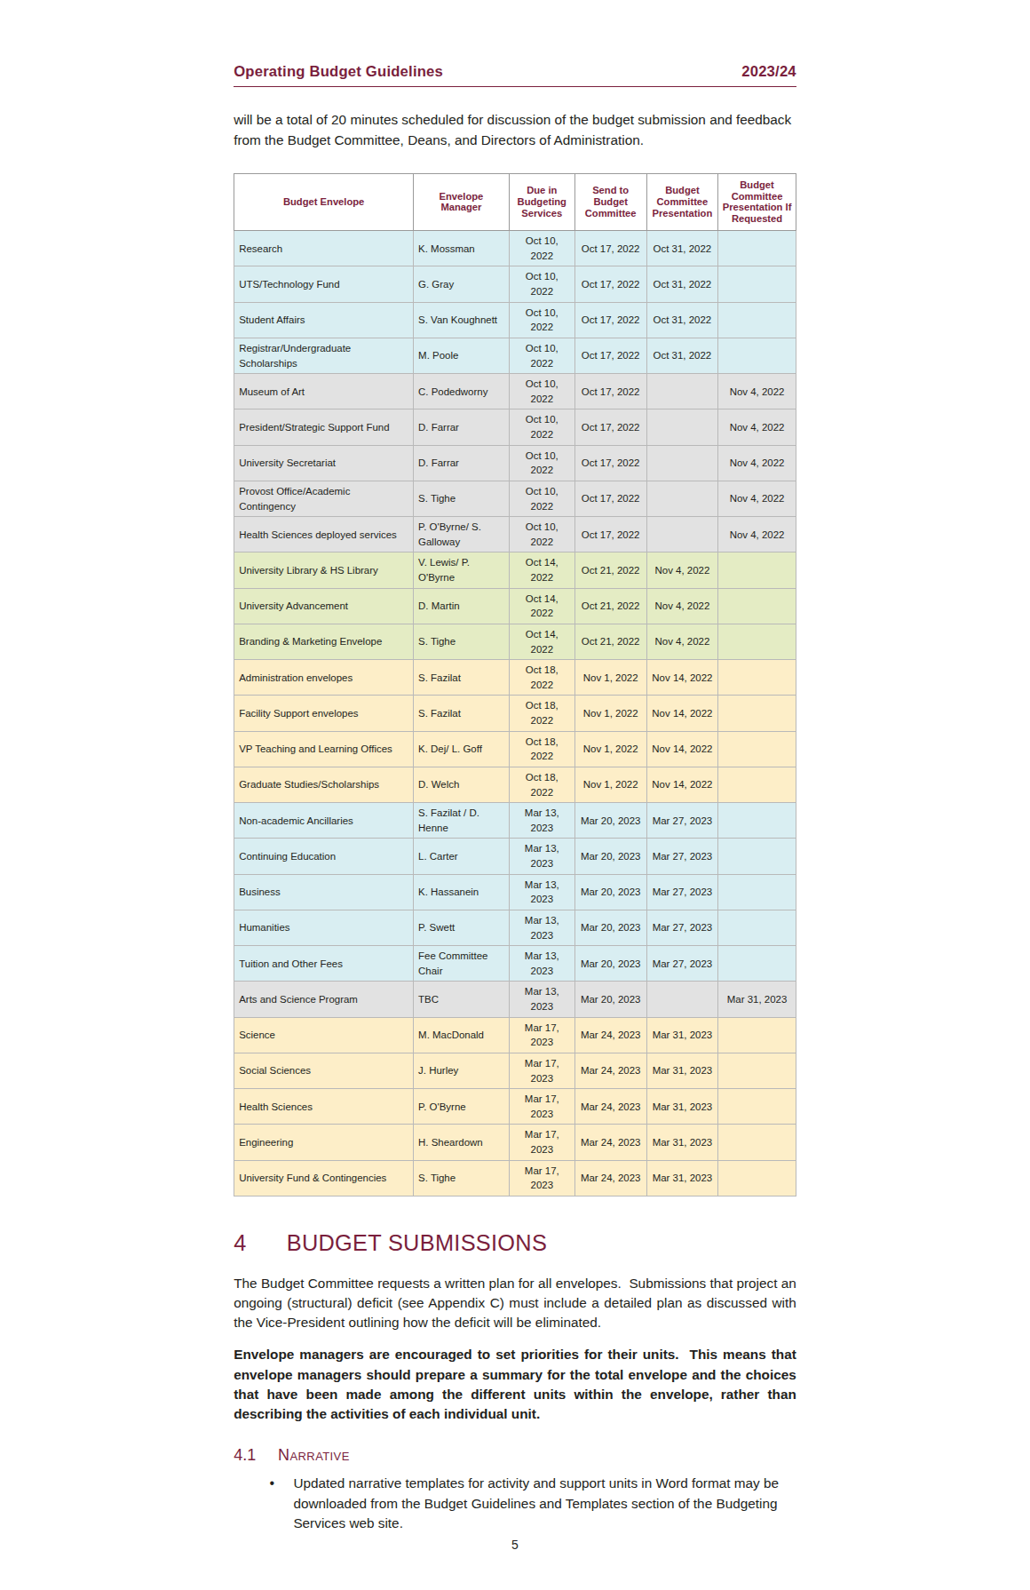Operating Budget Guidelines
2023/24
will be a total of 20 minutes scheduled for discussion of the budget submission and feedback from the Budget Committee, Deans, and Directors of Administration.
| Budget Envelope | Envelope Manager | Due in Budgeting Services | Send to Budget Committee | Budget Committee Presentation | Budget Committee Presentation If Requested |
| --- | --- | --- | --- | --- | --- |
| Research | K. Mossman | Oct 10, 2022 | Oct 17, 2022 | Oct 31, 2022 | |
| UTS/Technology Fund | G. Gray | Oct 10, 2022 | Oct 17, 2022 | Oct 31, 2022 | |
| Student Affairs | S. Van Koughnett | Oct 10, 2022 | Oct 17, 2022 | Oct 31, 2022 | |
| Registrar/Undergraduate Scholarships | M. Poole | Oct 10, 2022 | Oct 17, 2022 | Oct 31, 2022 | |
| Museum of Art | C. Podedworny | Oct 10, 2022 | Oct 17, 2022 | | Nov 4, 2022 |
| President/Strategic Support Fund | D. Farrar | Oct 10, 2022 | Oct 17, 2022 | | Nov 4, 2022 |
| University Secretariat | D. Farrar | Oct 10, 2022 | Oct 17, 2022 | | Nov 4, 2022 |
| Provost Office/Academic Contingency | S. Tighe | Oct 10, 2022 | Oct 17, 2022 | | Nov 4, 2022 |
| Health Sciences deployed services | P. O'Byrne/ S. Galloway | Oct 10, 2022 | Oct 17, 2022 | | Nov 4, 2022 |
| University Library & HS Library | V. Lewis/ P. O'Byrne | Oct 14, 2022 | Oct 21, 2022 | Nov 4, 2022 | |
| University Advancement | D. Martin | Oct 14, 2022 | Oct 21, 2022 | Nov 4, 2022 | |
| Branding & Marketing Envelope | S. Tighe | Oct 14, 2022 | Oct 21, 2022 | Nov 4, 2022 | |
| Administration envelopes | S. Fazilat | Oct 18, 2022 | Nov 1, 2022 | Nov 14, 2022 | |
| Facility Support envelopes | S. Fazilat | Oct 18, 2022 | Nov 1, 2022 | Nov 14, 2022 | |
| VP Teaching and Learning Offices | K. Dej/ L. Goff | Oct 18, 2022 | Nov 1, 2022 | Nov 14, 2022 | |
| Graduate Studies/Scholarships | D. Welch | Oct 18, 2022 | Nov 1, 2022 | Nov 14, 2022 | |
| Non-academic Ancillaries | S. Fazilat / D. Henne | Mar 13, 2023 | Mar 20, 2023 | Mar 27, 2023 | |
| Continuing Education | L. Carter | Mar 13, 2023 | Mar 20, 2023 | Mar 27, 2023 | |
| Business | K. Hassanein | Mar 13, 2023 | Mar 20, 2023 | Mar 27, 2023 | |
| Humanities | P. Swett | Mar 13, 2023 | Mar 20, 2023 | Mar 27, 2023 | |
| Tuition and Other Fees | Fee Committee Chair | Mar 13, 2023 | Mar 20, 2023 | Mar 27, 2023 | |
| Arts and Science Program | TBC | Mar 13, 2023 | Mar 20, 2023 | | Mar 31, 2023 |
| Science | M. MacDonald | Mar 17, 2023 | Mar 24, 2023 | Mar 31, 2023 | |
| Social Sciences | J. Hurley | Mar 17, 2023 | Mar 24, 2023 | Mar 31, 2023 | |
| Health Sciences | P. O'Byrne | Mar 17, 2023 | Mar 24, 2023 | Mar 31, 2023 | |
| Engineering | H. Sheardown | Mar 17, 2023 | Mar 24, 2023 | Mar 31, 2023 | |
| University Fund & Contingencies | S. Tighe | Mar 17, 2023 | Mar 24, 2023 | Mar 31, 2023 | |
4 BUDGET SUBMISSIONS
The Budget Committee requests a written plan for all envelopes. Submissions that project an ongoing (structural) deficit (see Appendix C) must include a detailed plan as discussed with the Vice-President outlining how the deficit will be eliminated.
Envelope managers are encouraged to set priorities for their units. This means that envelope managers should prepare a summary for the total envelope and the choices that have been made among the different units within the envelope, rather than describing the activities of each individual unit.
4.1 Narrative
Updated narrative templates for activity and support units in Word format may be downloaded from the Budget Guidelines and Templates section of the Budgeting Services web site.
5